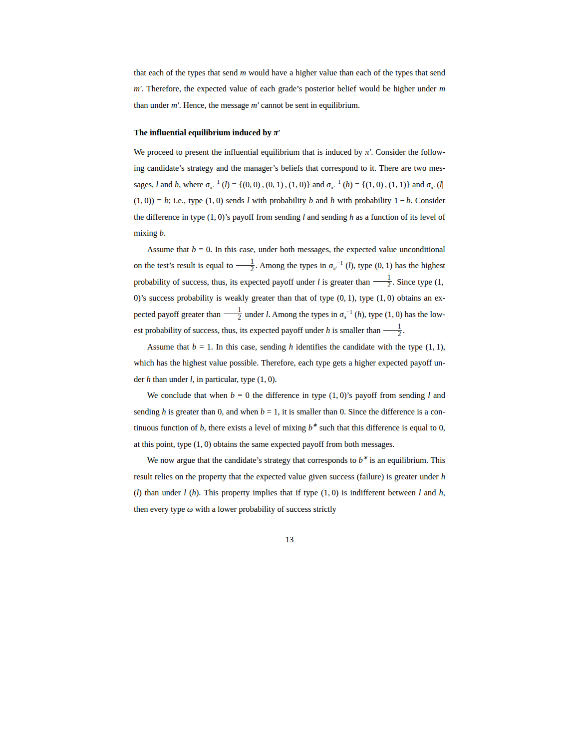that each of the types that send m would have a higher value than each of the types that send m′. Therefore, the expected value of each grade’s posterior belief would be higher under m than under m′. Hence, the message m′ cannot be sent in equilibrium.
The influential equilibrium induced by π′
We proceed to present the influential equilibrium that is induced by π′. Consider the following candidate’s strategy and the manager’s beliefs that correspond to it. There are two messages, l and h, where σπ′−1 (l) = {(0, 0) , (0, 1) , (1, 0)} and σπ′−1 (h) = {(1, 0) , (1, 1)} and σπ′ (l| (1, 0)) = b; i.e., type (1, 0) sends l with probability b and h with probability 1 − b. Consider the difference in type (1, 0)’s payoff from sending l and sending h as a function of its level of mixing b.
Assume that b = 0. In this case, under both messages, the expected value uncondi­tional on the test’s result is equal to 12. Among the types in σπ′−1 (l), type (0, 1) has the highest probability of success, thus, its expected payoff under l is greater than 12. Since type (1, 0)’s success probability is weakly greater than that of type (0, 1), type (1, 0) obtains an expected payoff greater than 12 under l. Among the types in σπ−1 (h), type (1, 0) has the lowest probability of success, thus, its expected payoff under h is smaller than 12.
Assume that b = 1. In this case, sending h identifies the candidate with the type (1, 1), which has the highest value possible. Therefore, each type gets a higher expected payoff under h than under l, in particular, type (1, 0).
We conclude that when b = 0 the difference in type (1, 0)’s payoff from sending l and sending h is greater than 0, and when b = 1, it is smaller than 0. Since the difference is a continuous function of b, there exists a level of mixing b∗ such that this difference is equal to 0, at this point, type (1, 0) obtains the same expected payoff from both messages.
We now argue that the candidate’s strategy that corresponds to b∗ is an equilib­rium. This result relies on the property that the expected value given success (failure) is greater under h (l) than under l (h). This property implies that if type (1, 0) is in­different between l and h, then every type ω with a lower probability of success strictly
13